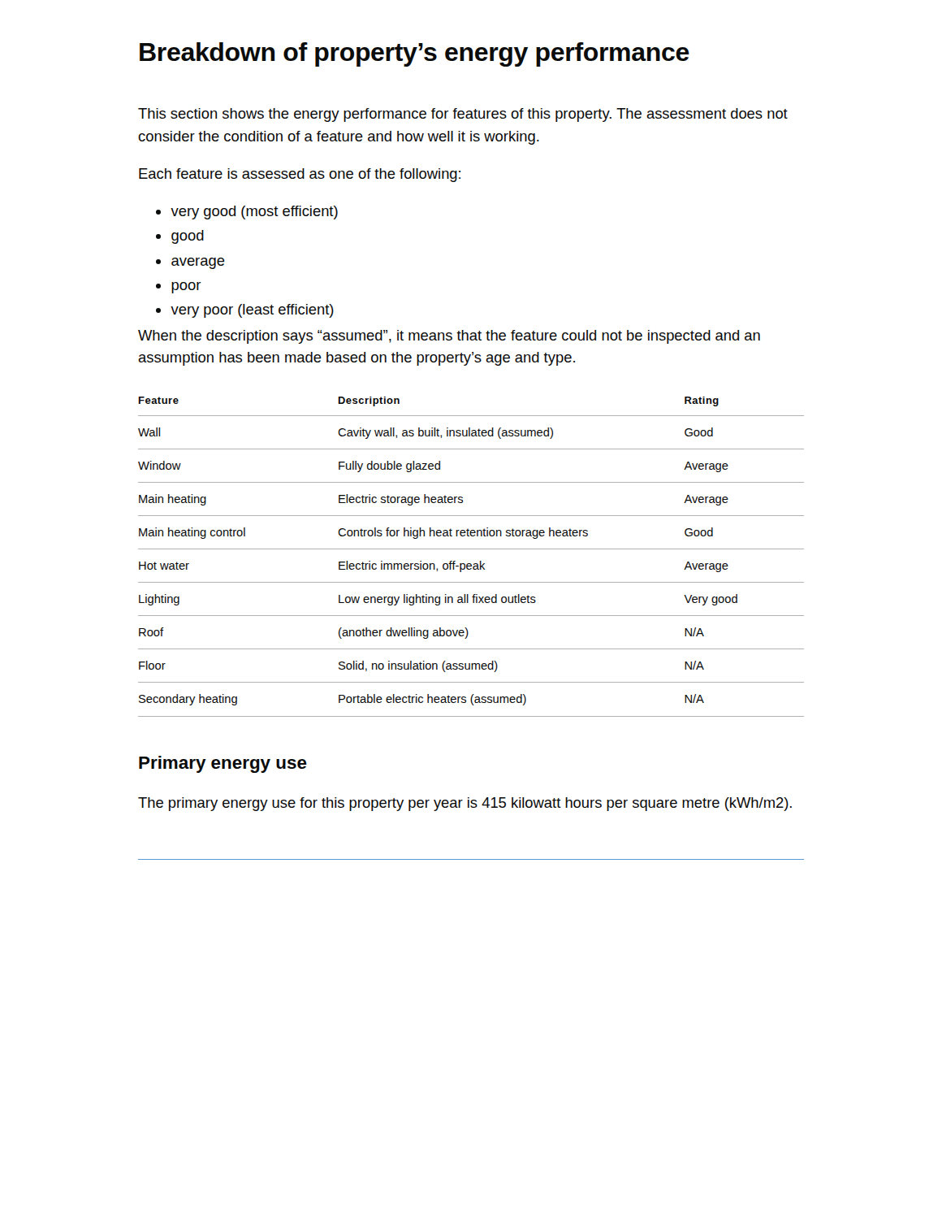Breakdown of property’s energy performance
This section shows the energy performance for features of this property. The assessment does not consider the condition of a feature and how well it is working.
Each feature is assessed as one of the following:
very good (most efficient)
good
average
poor
very poor (least efficient)
When the description says “assumed”, it means that the feature could not be inspected and an assumption has been made based on the property’s age and type.
| Feature | Description | Rating |
| --- | --- | --- |
| Wall | Cavity wall, as built, insulated (assumed) | Good |
| Window | Fully double glazed | Average |
| Main heating | Electric storage heaters | Average |
| Main heating control | Controls for high heat retention storage heaters | Good |
| Hot water | Electric immersion, off-peak | Average |
| Lighting | Low energy lighting in all fixed outlets | Very good |
| Roof | (another dwelling above) | N/A |
| Floor | Solid, no insulation (assumed) | N/A |
| Secondary heating | Portable electric heaters (assumed) | N/A |
Primary energy use
The primary energy use for this property per year is 415 kilowatt hours per square metre (kWh/m2).